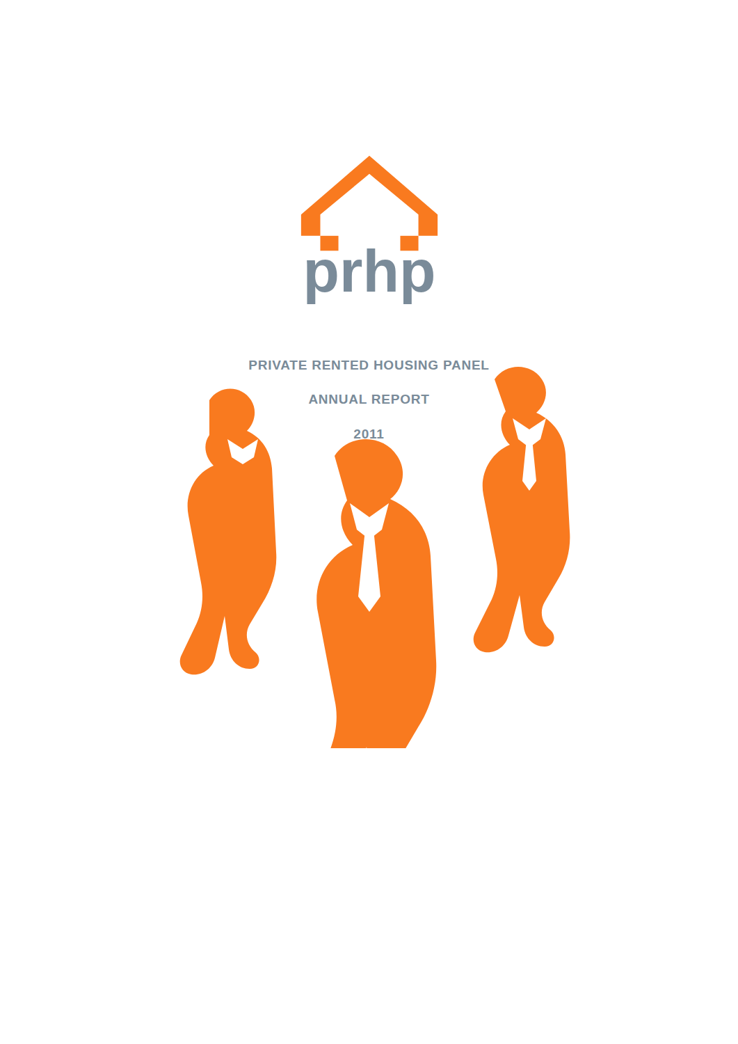prhp prhp
PRIVATE RENTED HOUSING PANEL
ANNUAL REPORT
2011